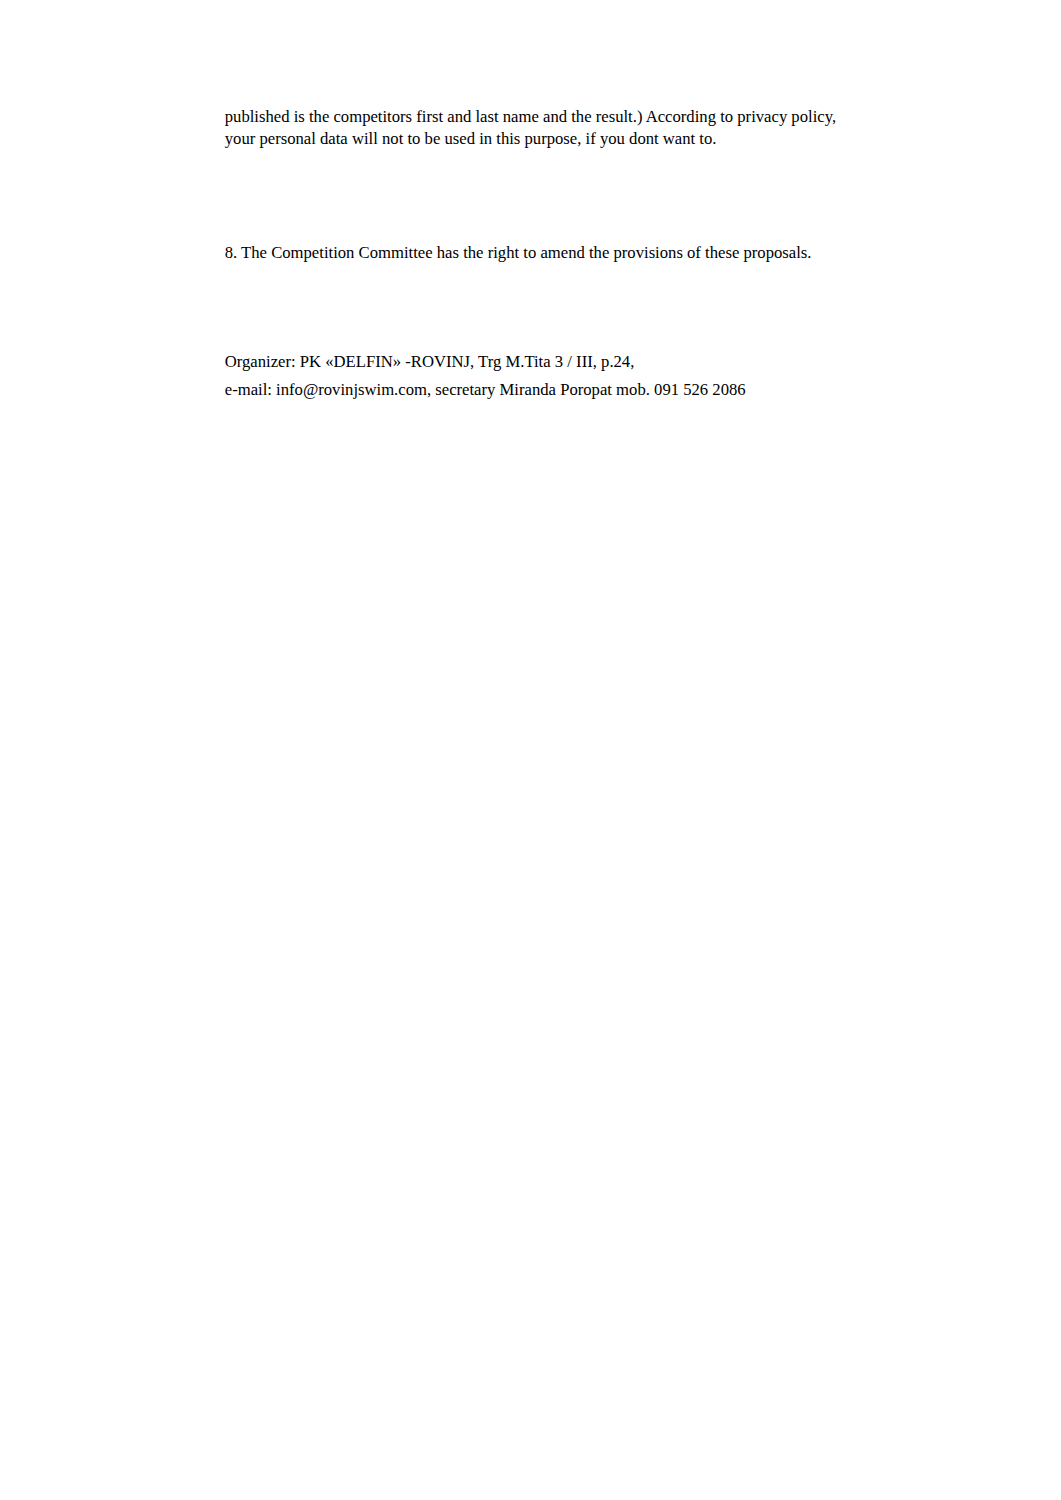published is the competitors first and last name and the result.) According to privacy policy, your personal data will not to be used in this purpose, if you dont want to.
8. The Competition Committee has the right to amend the provisions of these proposals.
Organizer: PK «DELFIN» -ROVINJ, Trg M.Tita 3 / III, p.24,
e-mail: info@rovinjswim.com, secretary Miranda Poropat mob. 091 526 2086